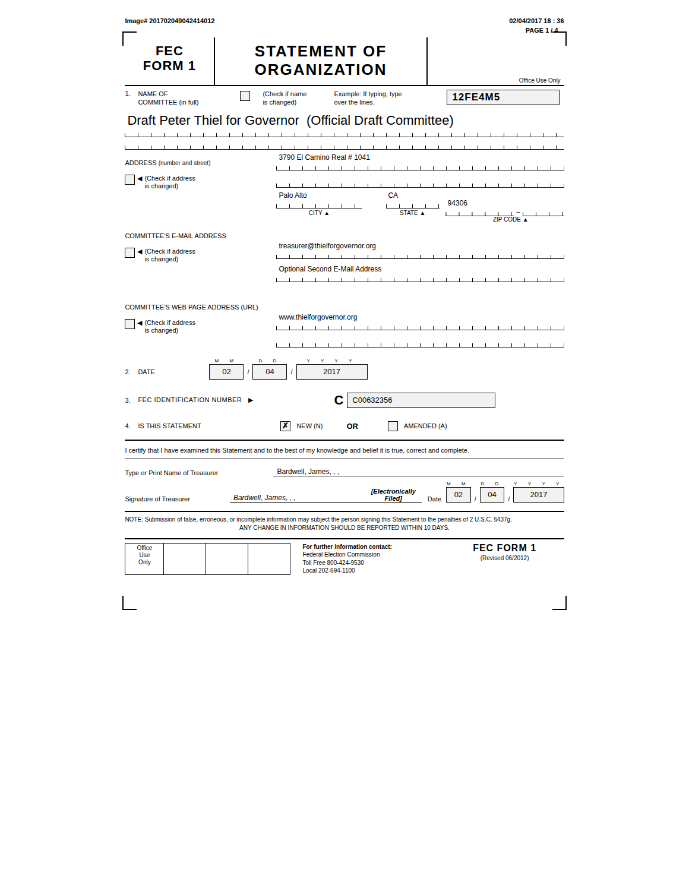Image# 201702049042414012
02/04/2017 18 : 36
PAGE 1 / 4
FEC
FORM 1
STATEMENT OF
ORGANIZATION
Office Use Only
1.
NAME OF
COMMITTEE (in full)
(Check if name
is changed)
Example: If typing, type
over the lines.
12FE4M5
Draft Peter Thiel for Governor (Official Draft Committee)
ADDRESS (number and street)
◀ (Check if address
is changed)
3790 El Camino Real # 1041
Palo Alto
CITY ▲
CA
STATE ▲
94306
–
ZIP CODE ▲
COMMITTEE'S E-MAIL ADDRESS
◀ (Check if address
is changed)
treasurer@thielforgovernor.org
Optional Second E-Mail Address
COMMITTEE'S WEB PAGE ADDRESS (URL)
◀ (Check if address
is changed)
www.thielforgovernor.org
2.
DATE
M M02
/
D D04
/
Y Y Y Y2017
3.
FEC IDENTIFICATION NUMBER ▶
C
C00632356
4.
IS THIS STATEMENT
NEW (N)
OR
AMENDED (A)
I certify that I have examined this Statement and to the best of my knowledge and belief it is true, correct and complete.
Type or Print Name of Treasurer
Bardwell, James, , ,
Signature of Treasurer
Bardwell, James, , ,
[Electronically Filed]
Date
M M02
/
D D04
/
Y Y Y Y2017
NOTE: Submission of false, erroneous, or incomplete information may subject the person signing this Statement to the penalties of 2 U.S.C. §437g.
ANY CHANGE IN INFORMATION SHOULD BE REPORTED WITHIN 10 DAYS.
Office
Use
Only
For further information contact:
Federal Election Commission
Toll Free 800-424-9530
Local 202-694-1100
FEC FORM 1(Revised 06/2012)